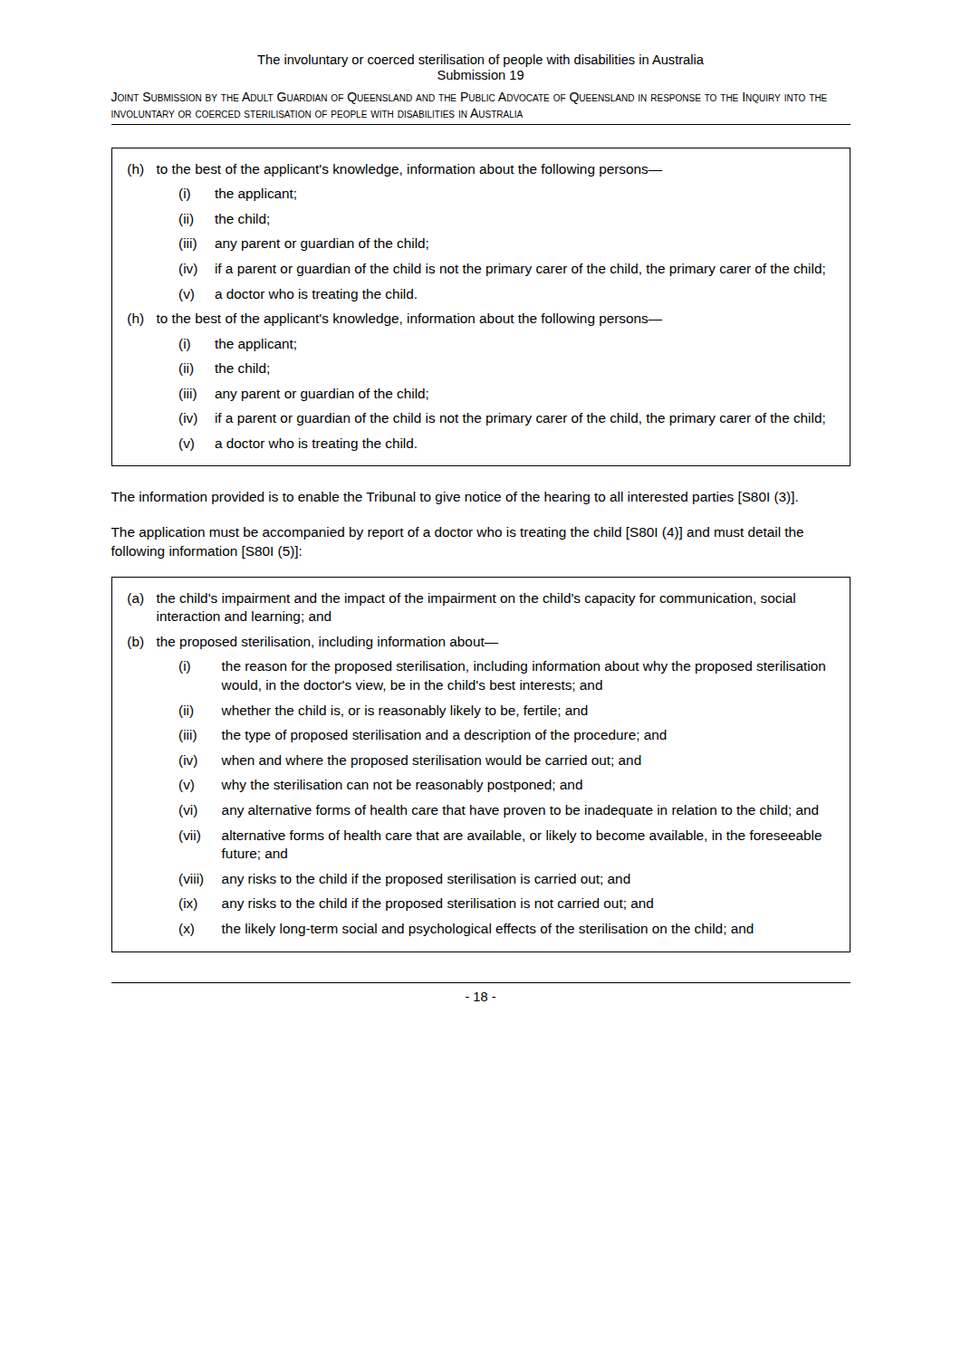The involuntary or coerced sterilisation of people with disabilities in Australia
Submission 19
Joint Submission by the Adult Guardian of Queensland and the Public Advocate of Queensland in response to the Inquiry into the involuntary or coerced sterilisation of people with disabilities in Australia
(h) to the best of the applicant's knowledge, information about the following persons—
(i) the applicant;
(ii) the child;
(iii) any parent or guardian of the child;
(iv) if a parent or guardian of the child is not the primary carer of the child, the primary carer of the child;
(v) a doctor who is treating the child.
(h) to the best of the applicant's knowledge, information about the following persons—
(i) the applicant;
(ii) the child;
(iii) any parent or guardian of the child;
(iv) if a parent or guardian of the child is not the primary carer of the child, the primary carer of the child;
(v) a doctor who is treating the child.
The information provided is to enable the Tribunal to give notice of the hearing to all interested parties [S80I (3)].
The application must be accompanied by report of a doctor who is treating the child [S80I (4)] and must detail the following information [S80I (5)]:
(a) the child's impairment and the impact of the impairment on the child's capacity for communication, social interaction and learning; and
(b) the proposed sterilisation, including information about—
(i) the reason for the proposed sterilisation, including information about why the proposed sterilisation would, in the doctor's view, be in the child's best interests; and
(ii) whether the child is, or is reasonably likely to be, fertile; and
(iii) the type of proposed sterilisation and a description of the procedure; and
(iv) when and where the proposed sterilisation would be carried out; and
(v) why the sterilisation can not be reasonably postponed; and
(vi) any alternative forms of health care that have proven to be inadequate in relation to the child; and
(vii) alternative forms of health care that are available, or likely to become available, in the foreseeable future; and
(viii) any risks to the child if the proposed sterilisation is carried out; and
(ix) any risks to the child if the proposed sterilisation is not carried out; and
(x) the likely long-term social and psychological effects of the sterilisation on the child; and
- 18 -